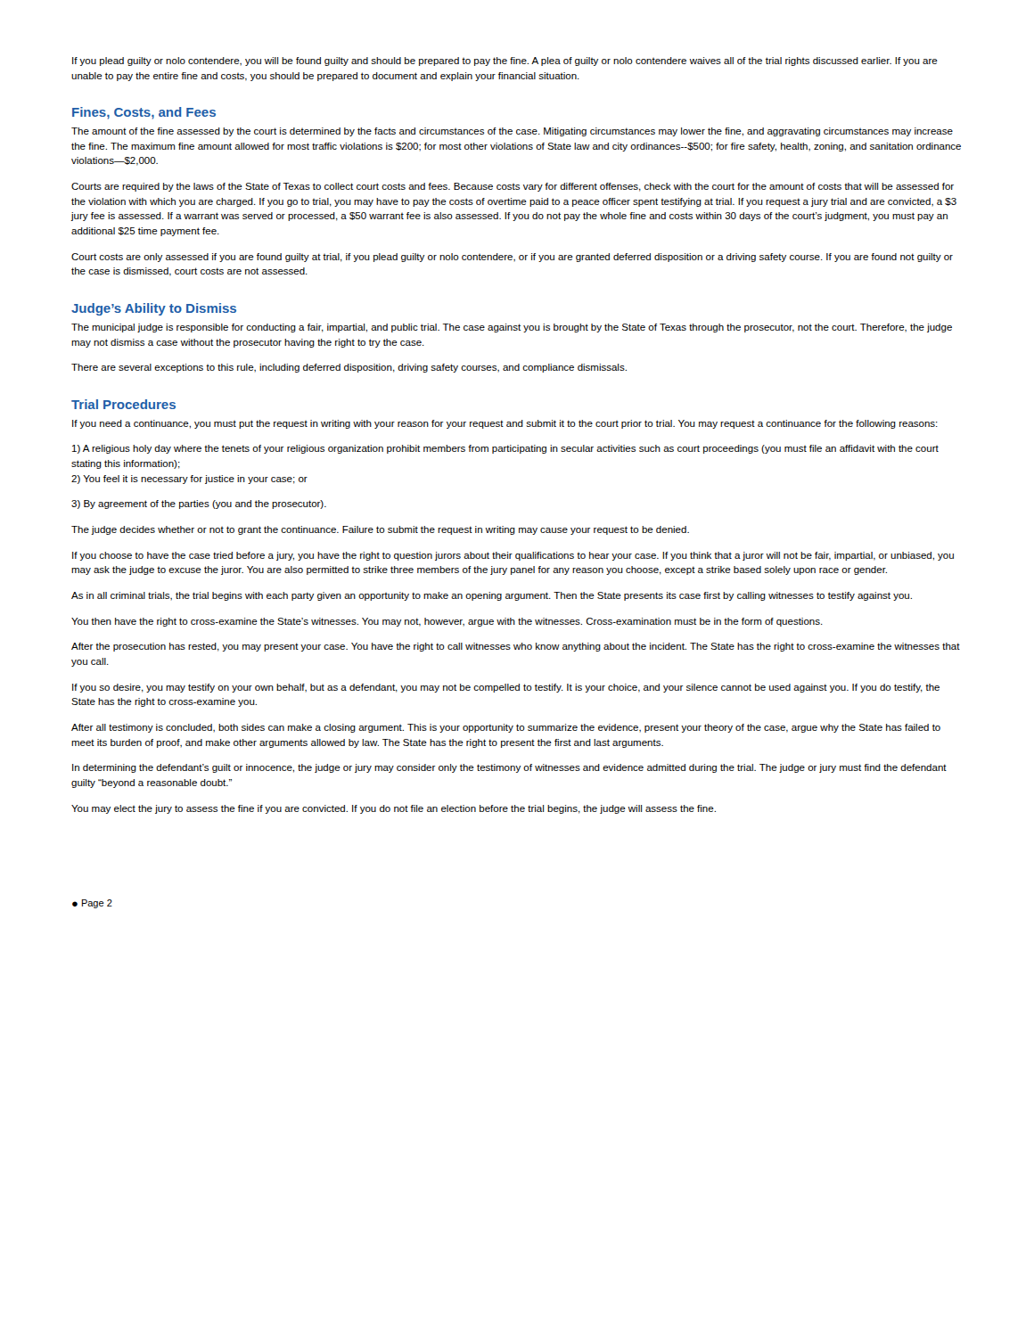If you plead guilty or nolo contendere, you will be found guilty and should be prepared to pay the fine. A plea of guilty or nolo contendere waives all of the trial rights discussed earlier. If you are unable to pay the entire fine and costs, you should be prepared to document and explain your financial situation.
Fines, Costs, and Fees
The amount of the fine assessed by the court is determined by the facts and circumstances of the case. Mitigating circumstances may lower the fine, and aggravating circumstances may increase the fine. The maximum fine amount allowed for most traffic violations is $200; for most other violations of State law and city ordinances--$500; for fire safety, health, zoning, and sanitation ordinance violations—$2,000.
Courts are required by the laws of the State of Texas to collect court costs and fees. Because costs vary for different offenses, check with the court for the amount of costs that will be assessed for the violation with which you are charged. If you go to trial, you may have to pay the costs of overtime paid to a peace officer spent testifying at trial. If you request a jury trial and are convicted, a $3 jury fee is assessed. If a warrant was served or processed, a $50 warrant fee is also assessed. If you do not pay the whole fine and costs within 30 days of the court’s judgment, you must pay an additional $25 time payment fee.
Court costs are only assessed if you are found guilty at trial, if you plead guilty or nolo contendere, or if you are granted deferred disposition or a driving safety course. If you are found not guilty or the case is dismissed, court costs are not assessed.
Judge’s Ability to Dismiss
The municipal judge is responsible for conducting a fair, impartial, and public trial. The case against you is brought by the State of Texas through the prosecutor, not the court. Therefore, the judge may not dismiss a case without the prosecutor having the right to try the case.
There are several exceptions to this rule, including deferred disposition, driving safety courses, and compliance dismissals.
Trial Procedures
If you need a continuance, you must put the request in writing with your reason for your request and submit it to the court prior to trial. You may request a continuance for the following reasons:
1) A religious holy day where the tenets of your religious organization prohibit members from participating in secular activities such as court proceedings (you must file an affidavit with the court stating this information);
2) You feel it is necessary for justice in your case; or
3) By agreement of the parties (you and the prosecutor).
The judge decides whether or not to grant the continuance. Failure to submit the request in writing may cause your request to be denied.
If you choose to have the case tried before a jury, you have the right to question jurors about their qualifications to hear your case. If you think that a juror will not be fair, impartial, or unbiased, you may ask the judge to excuse the juror. You are also permitted to strike three members of the jury panel for any reason you choose, except a strike based solely upon race or gender.
As in all criminal trials, the trial begins with each party given an opportunity to make an opening argument. Then the State presents its case first by calling witnesses to testify against you.
You then have the right to cross-examine the State’s witnesses. You may not, however, argue with the witnesses. Cross-examination must be in the form of questions.
After the prosecution has rested, you may present your case. You have the right to call witnesses who know anything about the incident. The State has the right to cross-examine the witnesses that you call.
If you so desire, you may testify on your own behalf, but as a defendant, you may not be compelled to testify. It is your choice, and your silence cannot be used against you. If you do testify, the State has the right to cross-examine you.
After all testimony is concluded, both sides can make a closing argument. This is your opportunity to summarize the evidence, present your theory of the case, argue why the State has failed to meet its burden of proof, and make other arguments allowed by law. The State has the right to present the first and last arguments.
In determining the defendant’s guilt or innocence, the judge or jury may consider only the testimony of witnesses and evidence admitted during the trial. The judge or jury must find the defendant guilty “beyond a reasonable doubt.”
You may elect the jury to assess the fine if you are convicted. If you do not file an election before the trial begins, the judge will assess the fine.
● Page 2